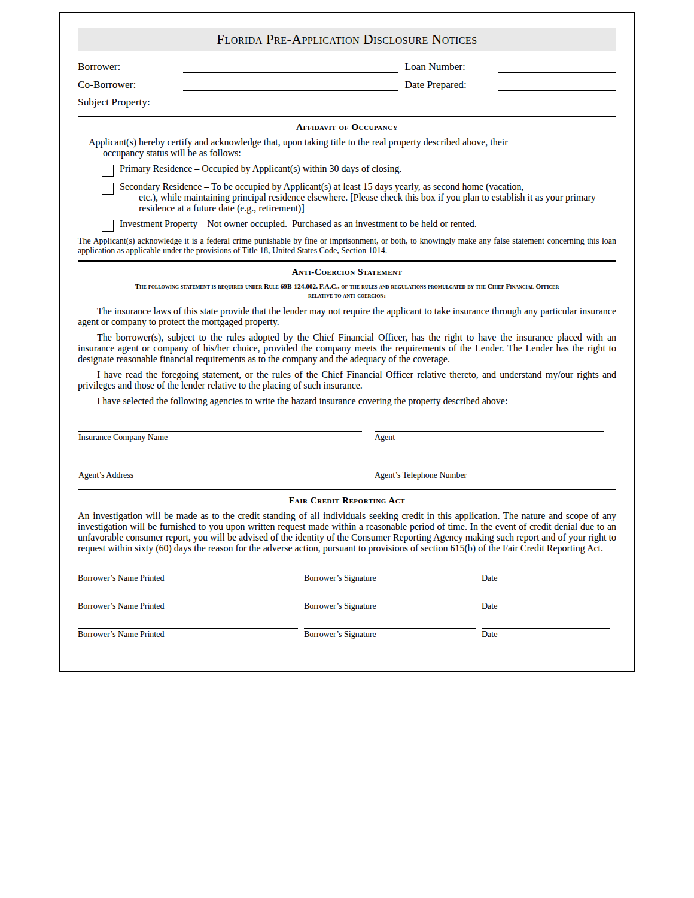Florida Pre-Application Disclosure Notices
| Borrower: | | Loan Number: | |
| Co-Borrower: | | Date Prepared: | |
| Subject Property: | |
Affidavit of Occupancy
Applicant(s) hereby certify and acknowledge that, upon taking title to the real property described above, their occupancy status will be as follows:
Primary Residence – Occupied by Applicant(s) within 30 days of closing.
Secondary Residence – To be occupied by Applicant(s) at least 15 days yearly, as second home (vacation, etc.), while maintaining principal residence elsewhere. [Please check this box if you plan to establish it as your primary residence at a future date (e.g., retirement)]
Investment Property – Not owner occupied. Purchased as an investment to be held or rented.
The Applicant(s) acknowledge it is a federal crime punishable by fine or imprisonment, or both, to knowingly make any false statement concerning this loan application as applicable under the provisions of Title 18, United States Code, Section 1014.
Anti-Coercion Statement
The following statement is required under Rule 69B-124.002, F.A.C., of the rules and regulations promulgated by the Chief Financial Officer relative to anti-coercion:
The insurance laws of this state provide that the lender may not require the applicant to take insurance through any particular insurance agent or company to protect the mortgaged property.
The borrower(s), subject to the rules adopted by the Chief Financial Officer, has the right to have the insurance placed with an insurance agent or company of his/her choice, provided the company meets the requirements of the Lender. The Lender has the right to designate reasonable financial requirements as to the company and the adequacy of the coverage.
I have read the foregoing statement, or the rules of the Chief Financial Officer relative thereto, and understand my/our rights and privileges and those of the lender relative to the placing of such insurance.
I have selected the following agencies to write the hazard insurance covering the property described above:
| Insurance Company Name | Agent |
| Agent’s Address | Agent’s Telephone Number |
Fair Credit Reporting Act
An investigation will be made as to the credit standing of all individuals seeking credit in this application. The nature and scope of any investigation will be furnished to you upon written request made within a reasonable period of time. In the event of credit denial due to an unfavorable consumer report, you will be advised of the identity of the Consumer Reporting Agency making such report and of your right to request within sixty (60) days the reason for the adverse action, pursuant to provisions of section 615(b) of the Fair Credit Reporting Act.
| Borrower’s Name Printed | Borrower’s Signature | Date |
| Borrower’s Name Printed | Borrower’s Signature | Date |
| Borrower’s Name Printed | Borrower’s Signature | Date |